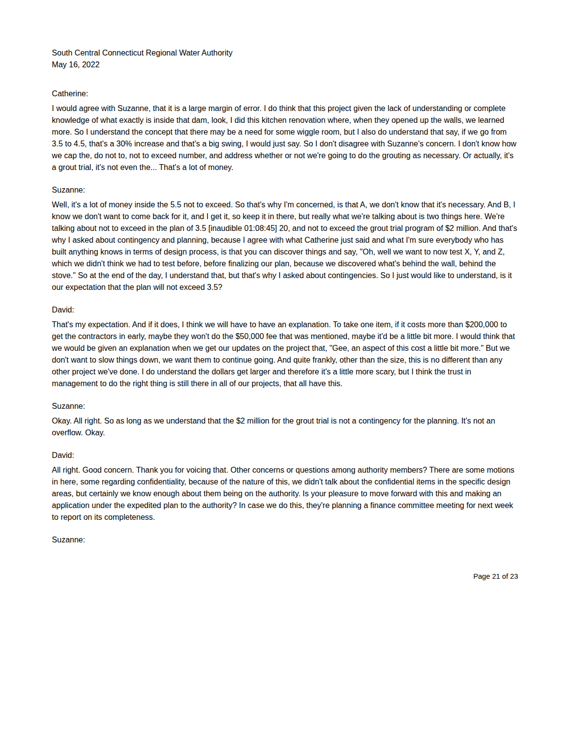South Central Connecticut Regional Water Authority
May 16, 2022
Catherine:
I would agree with Suzanne, that it is a large margin of error. I do think that this project given the lack of understanding or complete knowledge of what exactly is inside that dam, look, I did this kitchen renovation where, when they opened up the walls, we learned more. So I understand the concept that there may be a need for some wiggle room, but I also do understand that say, if we go from 3.5 to 4.5, that's a 30% increase and that's a big swing, I would just say. So I don't disagree with Suzanne's concern. I don't know how we cap the, do not to, not to exceed number, and address whether or not we're going to do the grouting as necessary. Or actually, it's a grout trial, it's not even the... That's a lot of money.
Suzanne:
Well, it's a lot of money inside the 5.5 not to exceed. So that's why I'm concerned, is that A, we don't know that it's necessary. And B, I know we don't want to come back for it, and I get it, so keep it in there, but really what we're talking about is two things here. We're talking about not to exceed in the plan of 3.5 [inaudible 01:08:45] 20, and not to exceed the grout trial program of $2 million. And that's why I asked about contingency and planning, because I agree with what Catherine just said and what I'm sure everybody who has built anything knows in terms of design process, is that you can discover things and say, "Oh, well we want to now test X, Y, and Z, which we didn't think we had to test before, before finalizing our plan, because we discovered what's behind the wall, behind the stove." So at the end of the day, I understand that, but that's why I asked about contingencies. So I just would like to understand, is it our expectation that the plan will not exceed 3.5?
David:
That's my expectation. And if it does, I think we will have to have an explanation. To take one item, if it costs more than $200,000 to get the contractors in early, maybe they won't do the $50,000 fee that was mentioned, maybe it'd be a little bit more. I would think that we would be given an explanation when we get our updates on the project that, "Gee, an aspect of this cost a little bit more." But we don't want to slow things down, we want them to continue going. And quite frankly, other than the size, this is no different than any other project we've done. I do understand the dollars get larger and therefore it's a little more scary, but I think the trust in management to do the right thing is still there in all of our projects, that all have this.
Suzanne:
Okay. All right. So as long as we understand that the $2 million for the grout trial is not a contingency for the planning. It's not an overflow. Okay.
David:
All right. Good concern. Thank you for voicing that. Other concerns or questions among authority members? There are some motions in here, some regarding confidentiality, because of the nature of this, we didn't talk about the confidential items in the specific design areas, but certainly we know enough about them being on the authority. Is your pleasure to move forward with this and making an application under the expedited plan to the authority? In case we do this, they're planning a finance committee meeting for next week to report on its completeness.
Suzanne:
Page 21 of 23